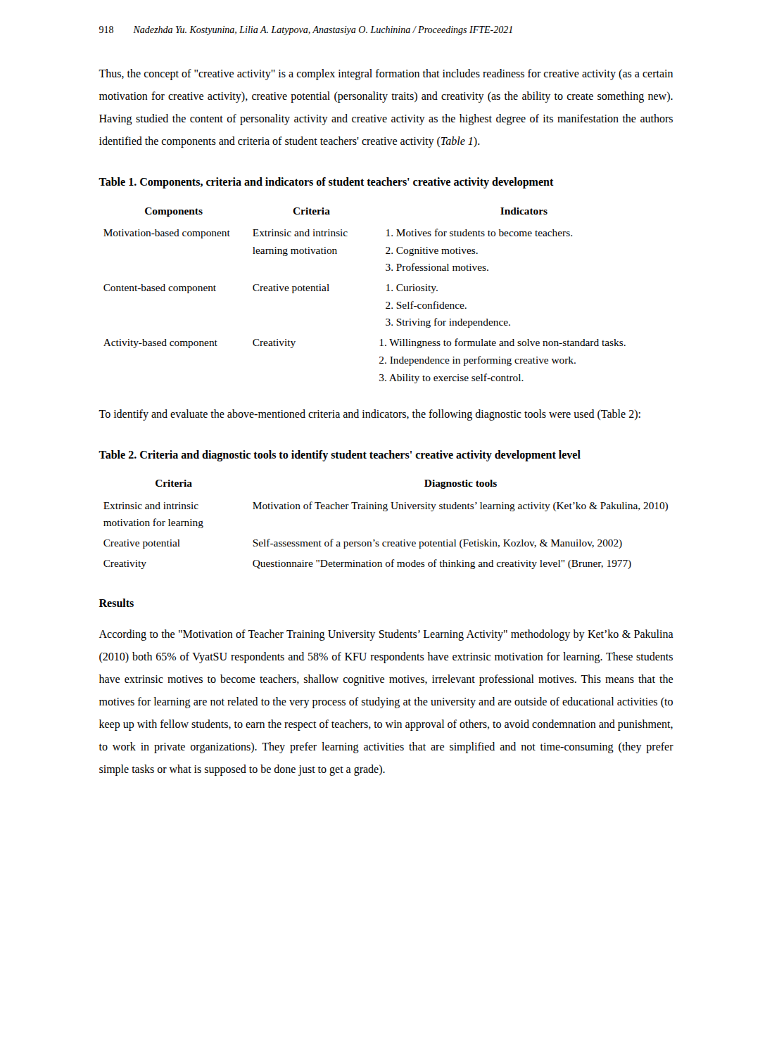918
Nadezhda Yu. Kostyunina, Lilia A. Latypova, Anastasiya O. Luchinina / Proceedings IFTE-2021
Thus, the concept of "creative activity" is a complex integral formation that includes readiness for creative activity (as a certain motivation for creative activity), creative potential (personality traits) and creativity (as the ability to create something new). Having studied the content of personality activity and creative activity as the highest degree of its manifestation the authors identified the components and criteria of student teachers' creative activity (Table 1).
Table 1. Components, criteria and indicators of student teachers' creative activity development
| Components | Criteria | Indicators |
| --- | --- | --- |
| Motivation-based component | Extrinsic and intrinsic learning motivation | Motives for students to become teachers. Cognitive motives. Professional motives. |
| Content-based component | Creative potential | Curiosity. Self-confidence. Striving for independence. |
| Activity-based component | Creativity | 1. Willingness to formulate and solve non-standard tasks. 2. Independence in performing creative work. 3. Ability to exercise self-control. |
To identify and evaluate the above-mentioned criteria and indicators, the following diagnostic tools were used (Table 2):
Table 2. Criteria and diagnostic tools to identify student teachers' creative activity development level
| Criteria | Diagnostic tools |
| --- | --- |
| Extrinsic and intrinsic motivation for learning | Motivation of Teacher Training University students’ learning activity (Ket’ko & Pakulina, 2010) |
| Creative potential | Self-assessment of a person’s creative potential (Fetiskin, Kozlov, & Manuilov, 2002) |
| Creativity | Questionnaire "Determination of modes of thinking and creativity level" (Bruner, 1977) |
Results
According to the "Motivation of Teacher Training University Students’ Learning Activity" methodology by Ket’ko & Pakulina (2010) both 65% of VyatSU respondents and 58% of KFU respondents have extrinsic motivation for learning. These students have extrinsic motives to become teachers, shallow cognitive motives, irrelevant professional motives. This means that the motives for learning are not related to the very process of studying at the university and are outside of educational activities (to keep up with fellow students, to earn the respect of teachers, to win approval of others, to avoid condemnation and punishment, to work in private organizations). They prefer learning activities that are simplified and not time-consuming (they prefer simple tasks or what is supposed to be done just to get a grade).